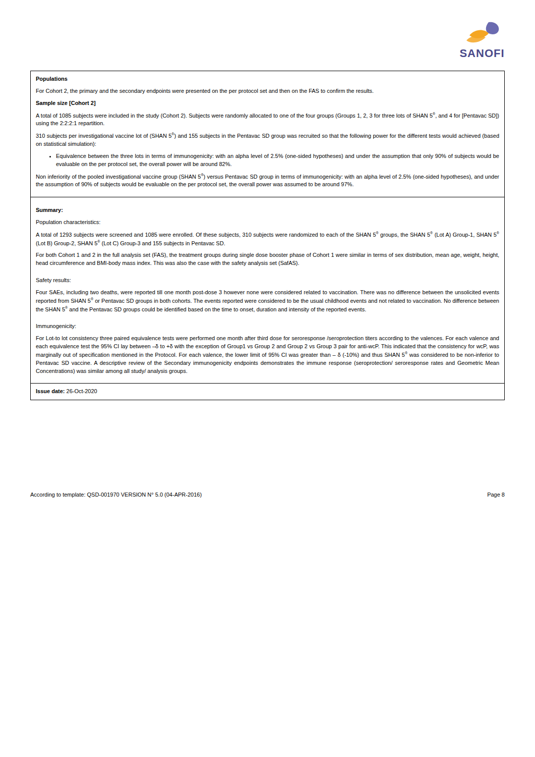SANOFI
Populations
For Cohort 2, the primary and the secondary endpoints were presented on the per protocol set and then on the FAS to confirm the results.
Sample size [Cohort 2]
A total of 1085 subjects were included in the study (Cohort 2). Subjects were randomly allocated to one of the four groups (Groups 1, 2, 3 for three lots of SHAN 5®, and 4 for [Pentavac SD]) using the 2:2:2:1 repartition.
310 subjects per investigational vaccine lot of (SHAN 5®) and 155 subjects in the Pentavac SD group was recruited so that the following power for the different tests would achieved (based on statistical simulation):
Equivalence between the three lots in terms of immunogenicity: with an alpha level of 2.5% (one-sided hypotheses) and under the assumption that only 90% of subjects would be evaluable on the per protocol set, the overall power will be around 82%.
Non inferiority of the pooled investigational vaccine group (SHAN 5®) versus Pentavac SD group in terms of immunogenicity: with an alpha level of 2.5% (one-sided hypotheses), and under the assumption of 90% of subjects would be evaluable on the per protocol set, the overall power was assumed to be around 97%.
Summary:
Population characteristics:
A total of 1293 subjects were screened and 1085 were enrolled. Of these subjects, 310 subjects were randomized to each of the SHAN 5® groups, the SHAN 5® (Lot A) Group-1, SHAN 5® (Lot B) Group-2, SHAN 5® (Lot C) Group-3 and 155 subjects in Pentavac SD.
For both Cohort 1 and 2 in the full analysis set (FAS), the treatment groups during single dose booster phase of Cohort 1 were similar in terms of sex distribution, mean age, weight, height, head circumference and BMI-body mass index. This was also the case with the safety analysis set (SafAS).
Safety results:
Four SAEs, including two deaths, were reported till one month post-dose 3 however none were considered related to vaccination. There was no difference between the unsolicited events reported from SHAN 5® or Pentavac SD groups in both cohorts. The events reported were considered to be the usual childhood events and not related to vaccination. No difference between the SHAN 5® and the Pentavac SD groups could be identified based on the time to onset, duration and intensity of the reported events.
Immunogenicity:
For Lot-to lot consistency three paired equivalence tests were performed one month after third dose for seroresponse /seroprotection titers according to the valences. For each valence and each equivalence test the 95% CI lay between –δ to +δ with the exception of Group1 vs Group 2 and Group 2 vs Group 3 pair for anti-wcP. This indicated that the consistency for wcP, was marginally out of specification mentioned in the Protocol. For each valence, the lower limit of 95% CI was greater than – δ (-10%) and thus SHAN 5® was considered to be non-inferior to Pentavac SD vaccine. A descriptive review of the Secondary immunogenicity endpoints demonstrates the immune response (seroprotection/ seroresponse rates and Geometric Mean Concentrations) was similar among all study/ analysis groups.
Issue date: 26-Oct-2020
According to template: QSD-001970 VERSION N° 5.0 (04-APR-2016)
Page 8